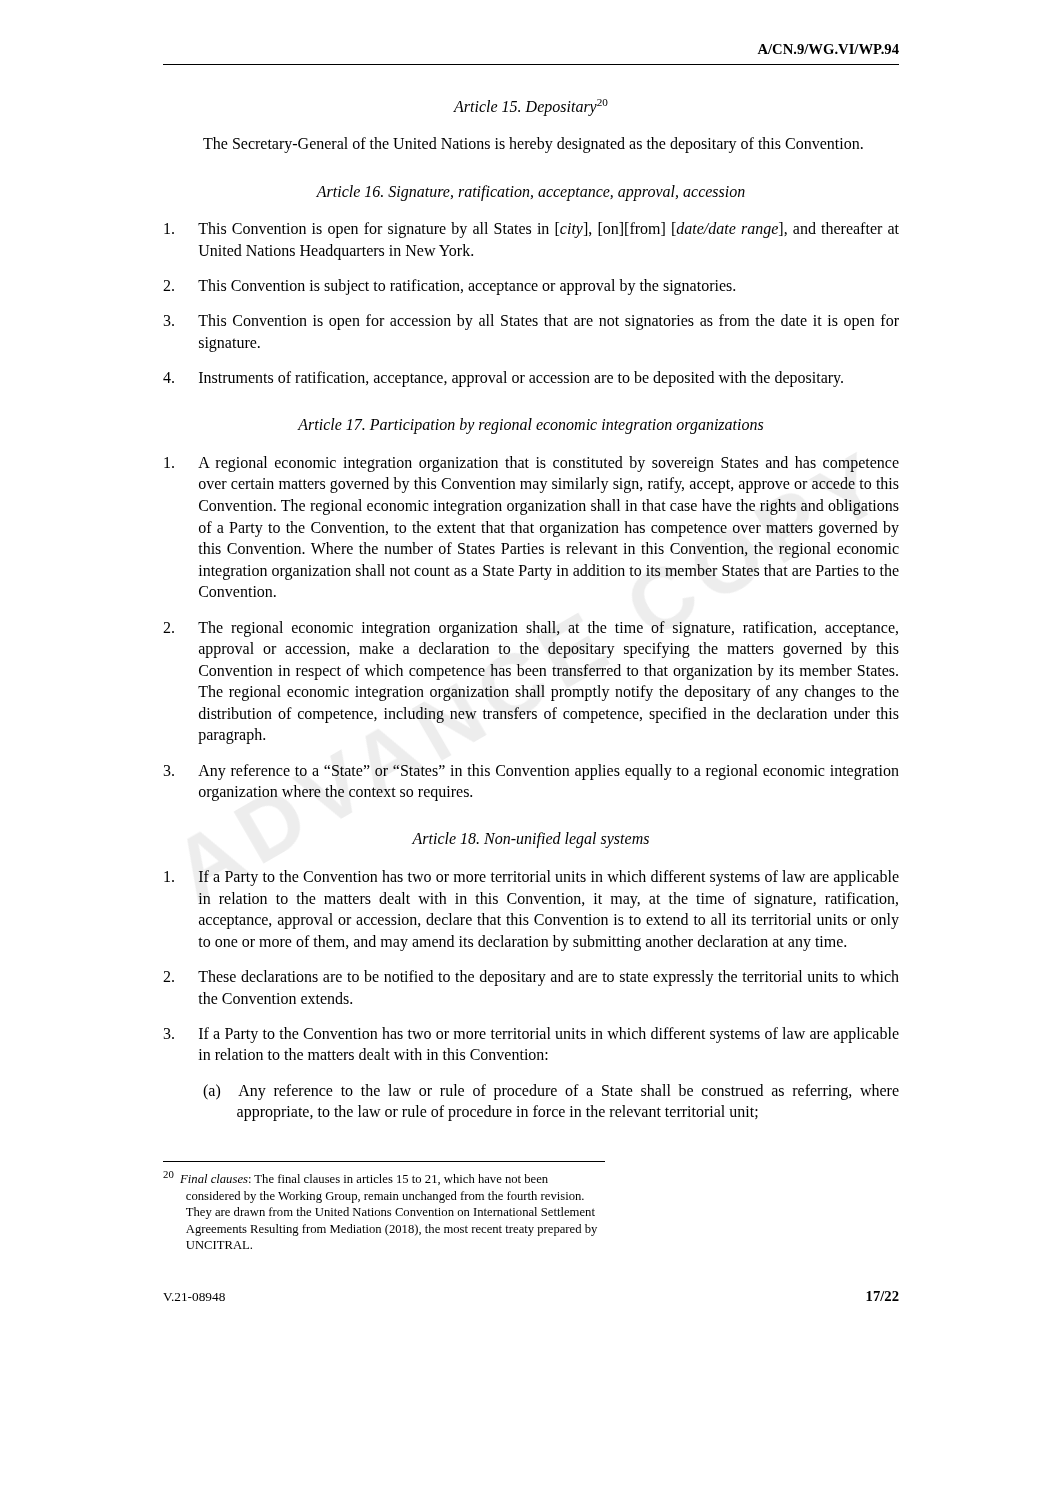ADVANCE COPY
A/CN.9/WG.VI/WP.94
Article 15. Depositary20
The Secretary-General of the United Nations is hereby designated as the depositary of this Convention.
Article 16. Signature, ratification, acceptance, approval, accession
1. This Convention is open for signature by all States in [city], [on][from] [date/date range], and thereafter at United Nations Headquarters in New York.
2. This Convention is subject to ratification, acceptance or approval by the signatories.
3. This Convention is open for accession by all States that are not signatories as from the date it is open for signature.
4. Instruments of ratification, acceptance, approval or accession are to be deposited with the depositary.
Article 17. Participation by regional economic integration organizations
1. A regional economic integration organization that is constituted by sovereign States and has competence over certain matters governed by this Convention may similarly sign, ratify, accept, approve or accede to this Convention. The regional economic integration organization shall in that case have the rights and obligations of a Party to the Convention, to the extent that that organization has competence over matters governed by this Convention. Where the number of States Parties is relevant in this Convention, the regional economic integration organization shall not count as a State Party in addition to its member States that are Parties to the Convention.
2. The regional economic integration organization shall, at the time of signature, ratification, acceptance, approval or accession, make a declaration to the depositary specifying the matters governed by this Convention in respect of which competence has been transferred to that organization by its member States. The regional economic integration organization shall promptly notify the depositary of any changes to the distribution of competence, including new transfers of competence, specified in the declaration under this paragraph.
3. Any reference to a “State” or “States” in this Convention applies equally to a regional economic integration organization where the context so requires.
Article 18. Non-unified legal systems
1. If a Party to the Convention has two or more territorial units in which different systems of law are applicable in relation to the matters dealt with in this Convention, it may, at the time of signature, ratification, acceptance, approval or accession, declare that this Convention is to extend to all its territorial units or only to one or more of them, and may amend its declaration by submitting another declaration at any time.
2. These declarations are to be notified to the depositary and are to state expressly the territorial units to which the Convention extends.
3. If a Party to the Convention has two or more territorial units in which different systems of law are applicable in relation to the matters dealt with in this Convention:
(a) Any reference to the law or rule of procedure of a State shall be construed as referring, where appropriate, to the law or rule of procedure in force in the relevant territorial unit;
20 Final clauses: The final clauses in articles 15 to 21, which have not been considered by the Working Group, remain unchanged from the fourth revision. They are drawn from the United Nations Convention on International Settlement Agreements Resulting from Mediation (2018), the most recent treaty prepared by UNCITRAL.
V.21-08948 17/22